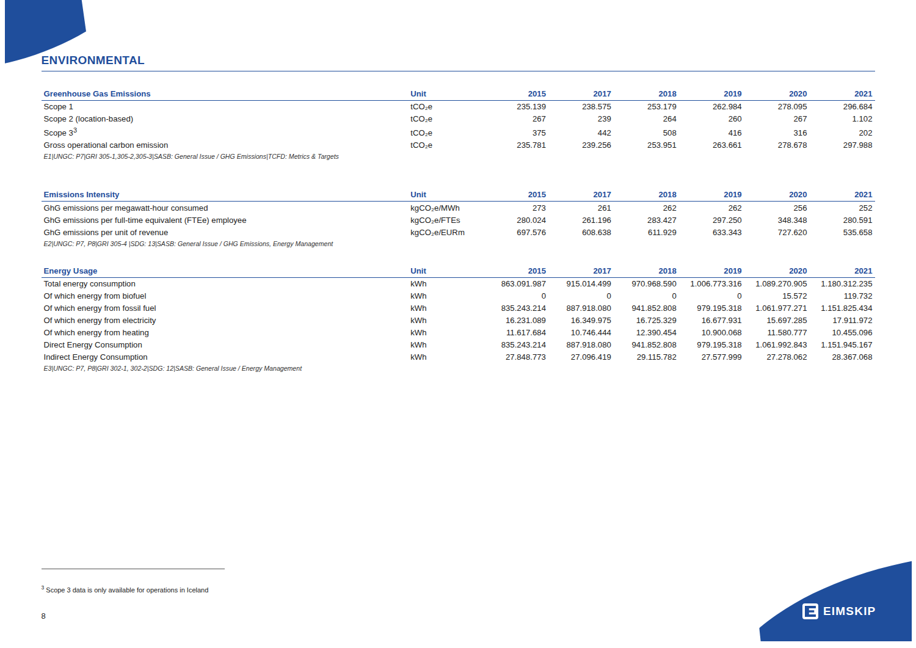ENVIRONMENTAL
| Greenhouse Gas Emissions | Unit | 2015 | 2017 | 2018 | 2019 | 2020 | 2021 |
| --- | --- | --- | --- | --- | --- | --- | --- |
| Scope 1 | tCO₂e | 235.139 | 238.575 | 253.179 | 262.984 | 278.095 | 296.684 |
| Scope 2 (location-based) | tCO₂e | 267 | 239 | 264 | 260 | 267 | 1.102 |
| Scope 3 3 | tCO₂e | 375 | 442 | 508 | 416 | 316 | 202 |
| Gross operational carbon emission | tCO₂e | 235.781 | 239.256 | 253.951 | 263.661 | 278.678 | 297.988 |
| E1/UNGC: P7/GRI 305-1,305-2,305-3/SASB: General Issue / GHG Emissions/TCFD: Metrics & Targets |
| Emissions Intensity | Unit | 2015 | 2017 | 2018 | 2019 | 2020 | 2021 |
| --- | --- | --- | --- | --- | --- | --- | --- |
| GhG emissions per megawatt-hour consumed | kgCO₂e/MWh | 273 | 261 | 262 | 262 | 256 | 252 |
| GhG emissions per full-time equivalent (FTEe) employee | kgCO₂e/FTEs | 280.024 | 261.196 | 283.427 | 297.250 | 348.348 | 280.591 |
| GhG emissions per unit of revenue | kgCO₂e/EURm | 697.576 | 608.638 | 611.929 | 633.343 | 727.620 | 535.658 |
| E2/UNGC: P7, P8/GRI 305-4 /SDG: 13/SASB: General Issue / GHG Emissions, Energy Management |
| Energy Usage | Unit | 2015 | 2017 | 2018 | 2019 | 2020 | 2021 |
| --- | --- | --- | --- | --- | --- | --- | --- |
| Total energy consumption | kWh | 863.091.987 | 915.014.499 | 970.968.590 | 1.006.773.316 | 1.089.270.905 | 1.180.312.235 |
| Of which energy from biofuel | kWh | 0 | 0 | 0 | 0 | 15.572 | 119.732 |
| Of which energy from fossil fuel | kWh | 835.243.214 | 887.918.080 | 941.852.808 | 979.195.318 | 1.061.977.271 | 1.151.825.434 |
| Of which energy from electricity | kWh | 16.231.089 | 16.349.975 | 16.725.329 | 16.677.931 | 15.697.285 | 17.911.972 |
| Of which energy from heating | kWh | 11.617.684 | 10.746.444 | 12.390.454 | 10.900.068 | 11.580.777 | 10.455.096 |
| Direct Energy Consumption | kWh | 835.243.214 | 887.918.080 | 941.852.808 | 979.195.318 | 1.061.992.843 | 1.151.945.167 |
| Indirect Energy Consumption | kWh | 27.848.773 | 27.096.419 | 29.115.782 | 27.577.999 | 27.278.062 | 28.367.068 |
| E3/UNGC: P7, P8/GRI 302-1, 302-2/SDG: 12/SASB: General Issue / Energy Management |
3 Scope 3 data is only available for operations in Iceland
8
EIMSKIP